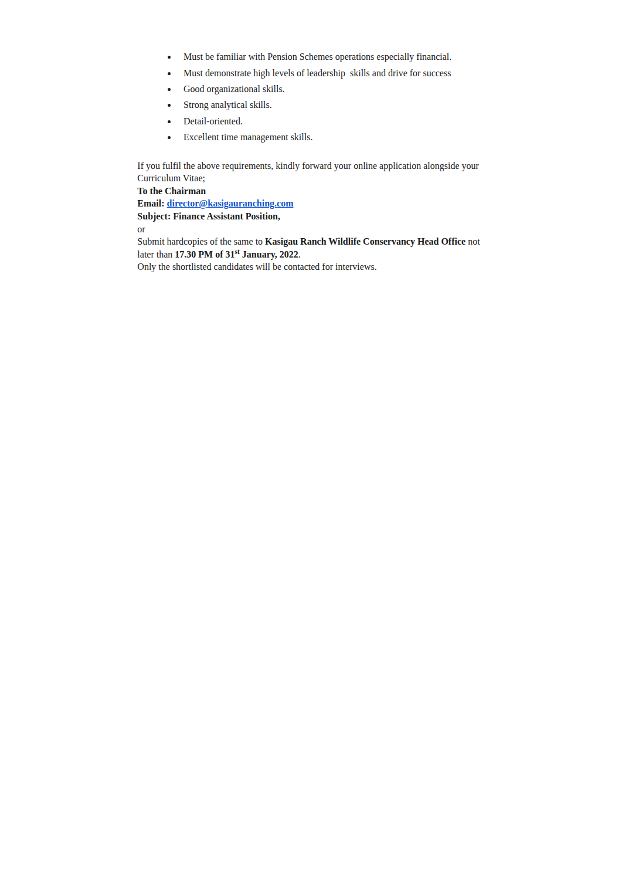Must be familiar with Pension Schemes operations especially financial.
Must demonstrate high levels of leadership skills and drive for success
Good organizational skills.
Strong analytical skills.
Detail-oriented.
Excellent time management skills.
If you fulfil the above requirements, kindly forward your online application alongside your Curriculum Vitae;
To the Chairman
Email: director@kasigauranching.com
Subject: Finance Assistant Position,
or
Submit hardcopies of the same to Kasigau Ranch Wildlife Conservancy Head Office not later than 17.30 PM of 31st January, 2022.
Only the shortlisted candidates will be contacted for interviews.